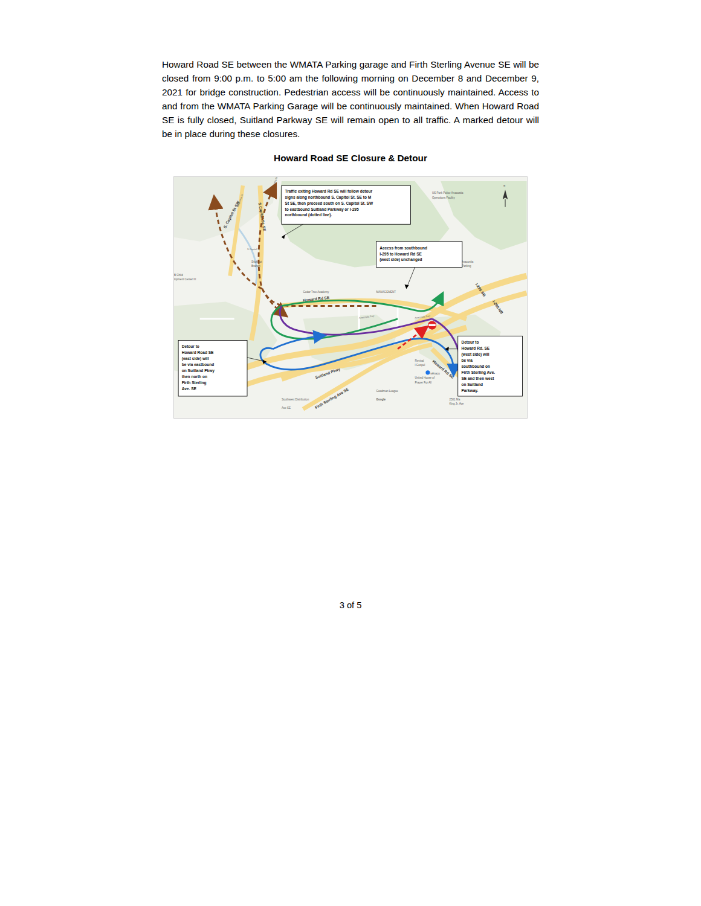Howard Road SE between the WMATA Parking garage and Firth Sterling Avenue SE will be closed from 9:00 p.m. to 5:00 am the following morning on December 8 and December 9, 2021 for bridge construction. Pedestrian access will be continuously maintained. Access to and from the WMATA Parking Garage will be continuously maintained. When Howard Road SE is fully closed, Suitland Parkway SE will remain open to all traffic. A marked detour will be in place during these closures.
Howard Road SE Closure & Detour
S. Capitol St SW S Capitol St. SE Howard Rd SE Suitland Pkwy Howard Rd SE Firth Sterling Ave SE I-295 SB I-295 NB Anacostia Fwy Anacostia Fwy Anacostia Memorial Bridge Anacostia Dr S Capitol St US Park Police Anacostia Operations Facility WMATA - Anacostia Reserved Parking MANAGEMENT Cedar Tree Academy Stickfoot Branch B Child lopment Center III United House of Prayer For All Revival l Gospel Goodman League Southwest Distribution Ave SE 2501 Ma King Jr. Ave Americ Anaco M Google N Traffic exiting Howard Rd SE will follow detour signs along northbound S. Capitol St. SE to M St SE, then proceed south on S. Capitol St. SW to eastbound Suitland Parkway or I-295 northbound (dotted line). Access from southbound I-295 to Howard Rd SE (west side) unchanged Detour to Howard Road SE (east side) will be via eastbound on Suitland Pkwy then north on Firth Sterling Ave. SE Detour to Howard Rd. SE (west side) will be via southbound on Firth Sterling Ave. SE and then west on Suitland Parkway.
3 of 5